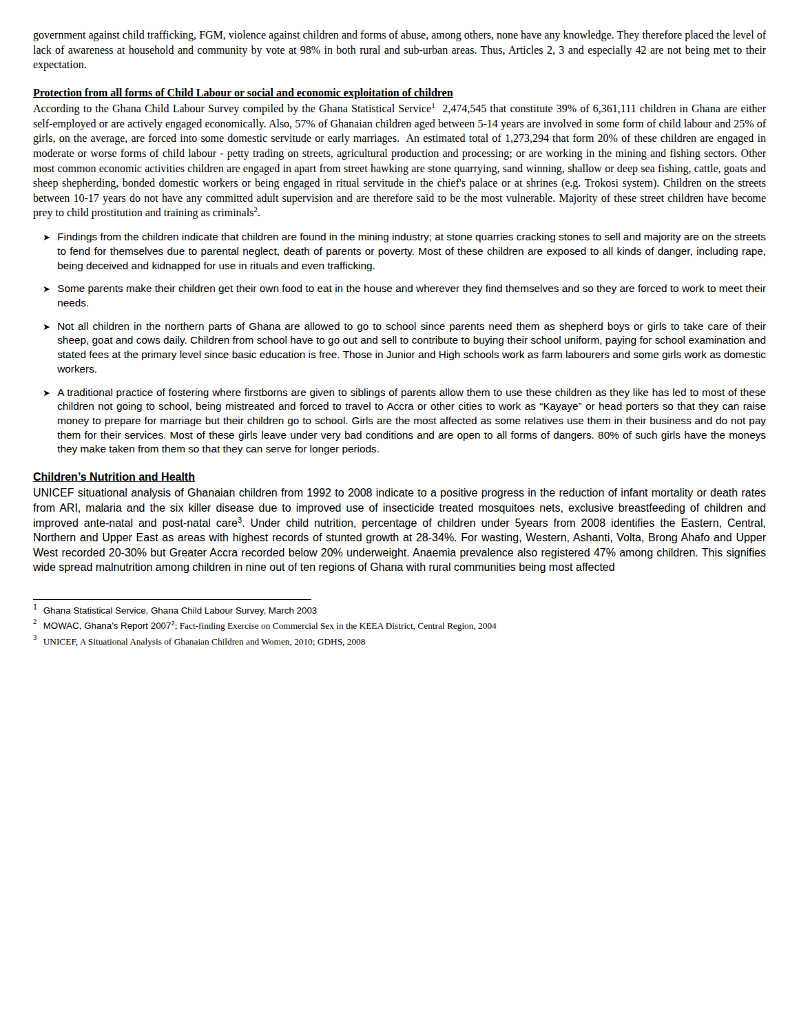government against child trafficking, FGM, violence against children and forms of abuse, among others, none have any knowledge. They therefore placed the level of lack of awareness at household and community by vote at 98% in both rural and sub-urban areas. Thus, Articles 2, 3 and especially 42 are not being met to their expectation.
Protection from all forms of Child Labour or social and economic exploitation of children
According to the Ghana Child Labour Survey compiled by the Ghana Statistical Service1 2,474,545 that constitute 39% of 6,361,111 children in Ghana are either self-employed or are actively engaged economically. Also, 57% of Ghanaian children aged between 5-14 years are involved in some form of child labour and 25% of girls, on the average, are forced into some domestic servitude or early marriages. An estimated total of 1,273,294 that form 20% of these children are engaged in moderate or worse forms of child labour - petty trading on streets, agricultural production and processing; or are working in the mining and fishing sectors. Other most common economic activities children are engaged in apart from street hawking are stone quarrying, sand winning, shallow or deep sea fishing, cattle, goats and sheep shepherding, bonded domestic workers or being engaged in ritual servitude in the chief's palace or at shrines (e.g. Trokosi system). Children on the streets between 10-17 years do not have any committed adult supervision and are therefore said to be the most vulnerable. Majority of these street children have become prey to child prostitution and training as criminals2.
Findings from the children indicate that children are found in the mining industry; at stone quarries cracking stones to sell and majority are on the streets to fend for themselves due to parental neglect, death of parents or poverty. Most of these children are exposed to all kinds of danger, including rape, being deceived and kidnapped for use in rituals and even trafficking.
Some parents make their children get their own food to eat in the house and wherever they find themselves and so they are forced to work to meet their needs.
Not all children in the northern parts of Ghana are allowed to go to school since parents need them as shepherd boys or girls to take care of their sheep, goat and cows daily. Children from school have to go out and sell to contribute to buying their school uniform, paying for school examination and stated fees at the primary level since basic education is free. Those in Junior and High schools work as farm labourers and some girls work as domestic workers.
A traditional practice of fostering where firstborns are given to siblings of parents allow them to use these children as they like has led to most of these children not going to school, being mistreated and forced to travel to Accra or other cities to work as “Kayaye” or head porters so that they can raise money to prepare for marriage but their children go to school. Girls are the most affected as some relatives use them in their business and do not pay them for their services. Most of these girls leave under very bad conditions and are open to all forms of dangers. 80% of such girls have the moneys they make taken from them so that they can serve for longer periods.
Children’s Nutrition and Health
UNICEF situational analysis of Ghanaian children from 1992 to 2008 indicate to a positive progress in the reduction of infant mortality or death rates from ARI, malaria and the six killer disease due to improved use of insecticide treated mosquitoes nets, exclusive breastfeeding of children and improved ante-natal and post-natal care3. Under child nutrition, percentage of children under 5years from 2008 identifies the Eastern, Central, Northern and Upper East as areas with highest records of stunted growth at 28-34%. For wasting, Western, Ashanti, Volta, Brong Ahafo and Upper West recorded 20-30% but Greater Accra recorded below 20% underweight. Anaemia prevalence also registered 47% among children. This signifies wide spread malnutrition among children in nine out of ten regions of Ghana with rural communities being most affected
Ghana Statistical Service, Ghana Child Labour Survey, March 2003
MOWAC, Ghana's Report 20072; Fact-finding Exercise on Commercial Sex in the KEEA District, Central Region, 2004
UNICEF, A Situational Analysis of Ghanaian Children and Women, 2010; GDHS, 2008